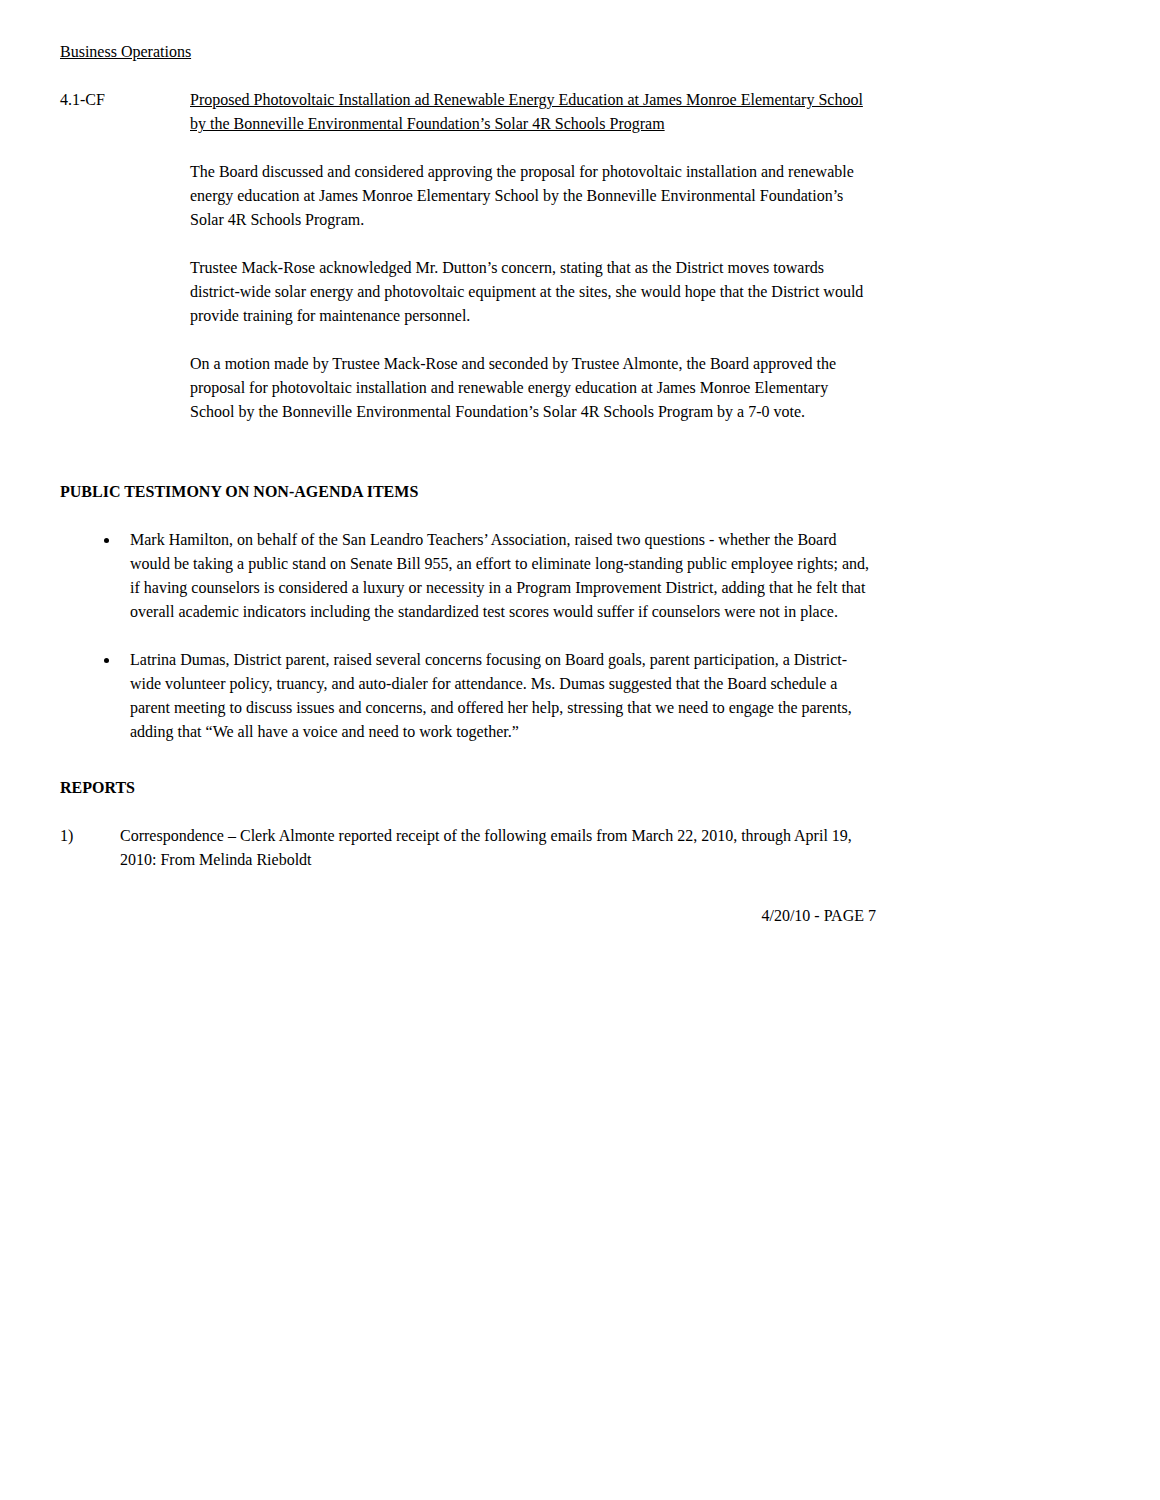Business Operations
4.1-CF
Proposed Photovoltaic Installation ad Renewable Energy Education at James Monroe Elementary School by the Bonneville Environmental Foundation’s Solar 4R Schools Program
The Board discussed and considered approving the proposal for photovoltaic installation and renewable energy education at James Monroe Elementary School by the Bonneville Environmental Foundation’s Solar 4R Schools Program.
Trustee Mack-Rose acknowledged Mr. Dutton’s concern, stating that as the District moves towards district-wide solar energy and photovoltaic equipment at the sites, she would hope that the District would provide training for maintenance personnel.
On a motion made by Trustee Mack-Rose and seconded by Trustee Almonte, the Board approved the proposal for photovoltaic installation and renewable energy education at James Monroe Elementary School by the Bonneville Environmental Foundation’s Solar 4R Schools Program by a 7-0 vote.
PUBLIC TESTIMONY ON NON-AGENDA ITEMS
Mark Hamilton, on behalf of the San Leandro Teachers’ Association, raised two questions - whether the Board would be taking a public stand on Senate Bill 955, an effort to eliminate long-standing public employee rights; and, if having counselors is considered a luxury or necessity in a Program Improvement District, adding that he felt that overall academic indicators including the standardized test scores would suffer if counselors were not in place.
Latrina Dumas, District parent, raised several concerns focusing on Board goals, parent participation, a District-wide volunteer policy, truancy, and auto-dialer for attendance. Ms. Dumas suggested that the Board schedule a parent meeting to discuss issues and concerns, and offered her help, stressing that we need to engage the parents, adding that “We all have a voice and need to work together.”
REPORTS
1)
Correspondence – Clerk Almonte reported receipt of the following emails from March 22, 2010, through April 19, 2010: From Melinda Rieboldt
4/20/10 - PAGE 7